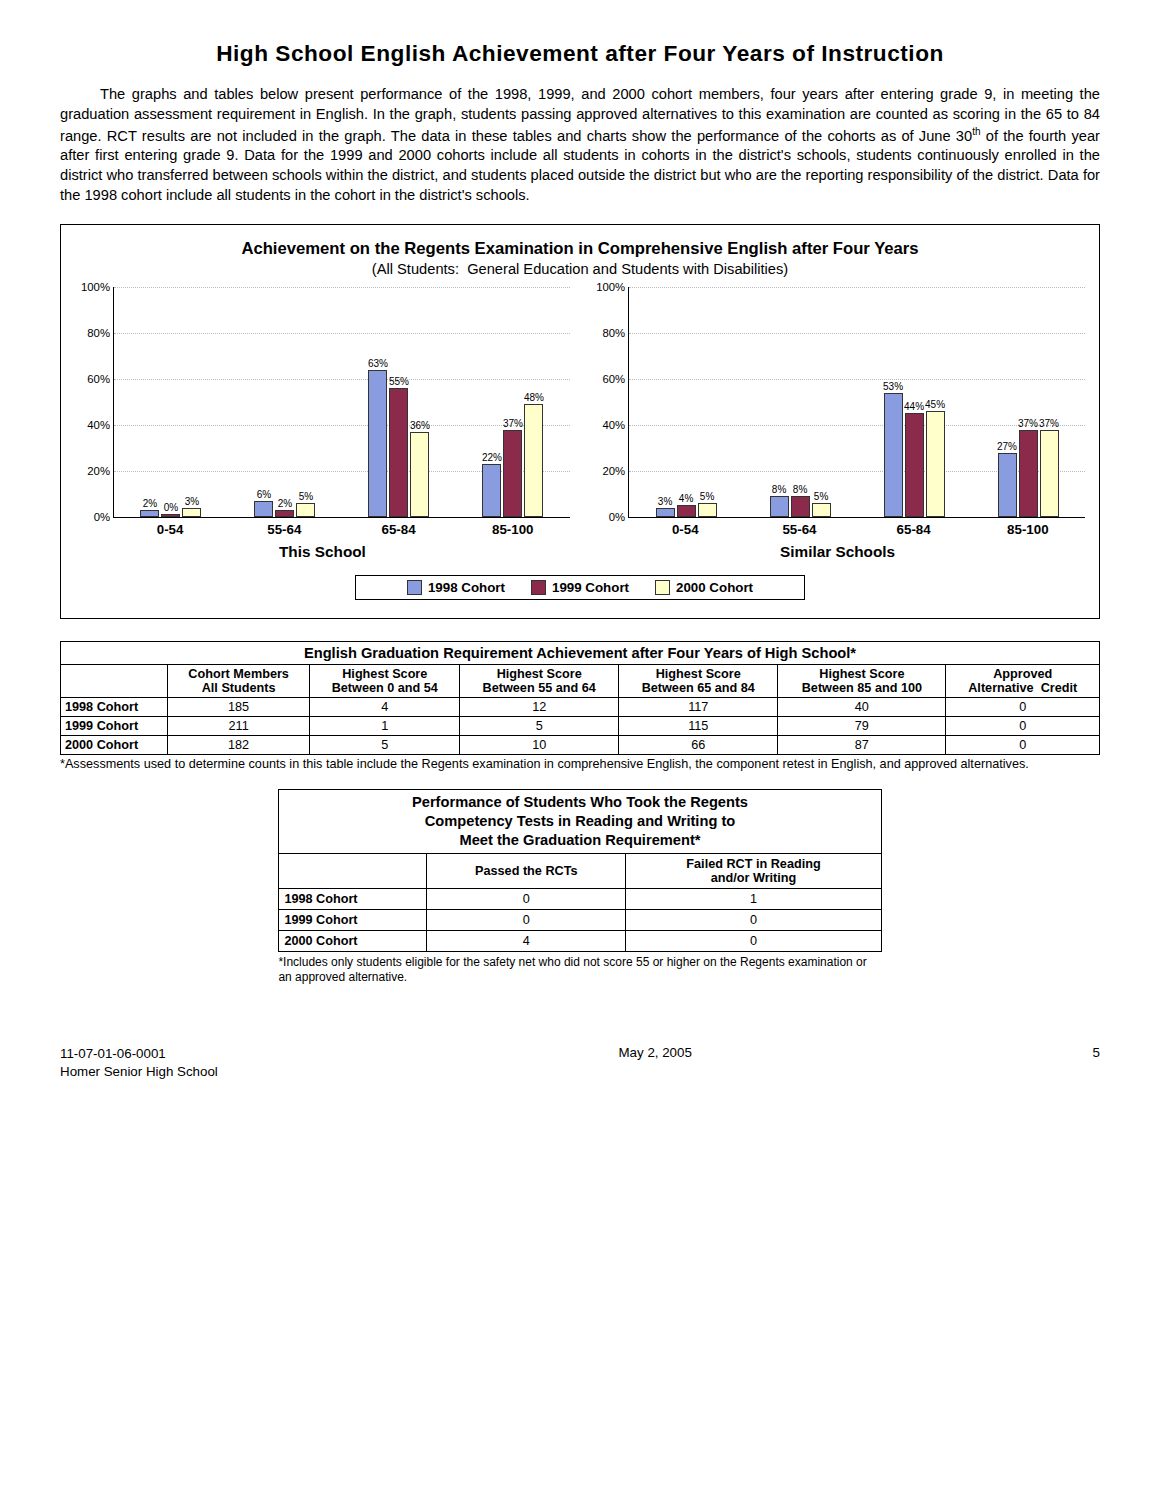High School English Achievement after Four Years of Instruction
The graphs and tables below present performance of the 1998, 1999, and 2000 cohort members, four years after entering grade 9, in meeting the graduation assessment requirement in English. In the graph, students passing approved alternatives to this examination are counted as scoring in the 65 to 84 range. RCT results are not included in the graph. The data in these tables and charts show the performance of the cohorts as of June 30th of the fourth year after first entering grade 9. Data for the 1999 and 2000 cohorts include all students in cohorts in the district's schools, students continuously enrolled in the district who transferred between schools within the district, and students placed outside the district but who are the reporting responsibility of the district. Data for the 1998 cohort include all students in the cohort in the district's schools.
Achievement on the Regents Examination in Comprehensive English after Four Years
(All Students: General Education and Students with Disabilities)
100%
80%
60%
40%
20%
0%
2%
0%
3%
6%
2%
5%
63%
55%
36%
22%
37%
48%
0-5455-6465-8485-100
This School
100%
80%
60%
40%
20%
0%
3%
4%
5%
8%
8%
5%
53%
44%
45%
27%
37%
37%
0-5455-6465-8485-100
Similar Schools
1998 Cohort
1999 Cohort
2000 Cohort
English Graduation Requirement Achievement after Four Years of High School*
| | Cohort Members All Students | Highest Score Between 0 and 54 | Highest Score Between 55 and 64 | Highest Score Between 65 and 84 | Highest Score Between 85 and 100 | Approved Alternative Credit |
| --- | --- | --- | --- | --- | --- | --- |
| 1998 Cohort | 185 | 4 | 12 | 117 | 40 | 0 |
| 1999 Cohort | 211 | 1 | 5 | 115 | 79 | 0 |
| 2000 Cohort | 182 | 5 | 10 | 66 | 87 | 0 |
*Assessments used to determine counts in this table include the Regents examination in comprehensive English, the component retest in English, and approved alternatives.
Performance of Students Who Took the Regents Competency Tests in Reading and Writing to Meet the Graduation Requirement*
| | Passed the RCTs | Failed RCT in Reading and/or Writing |
| --- | --- | --- |
| 1998 Cohort | 0 | 1 |
| 1999 Cohort | 0 | 0 |
| 2000 Cohort | 4 | 0 |
*Includes only students eligible for the safety net who did not score 55 or higher on the Regents examination or an approved alternative.
11-07-01-06-0001
Homer Senior High School
May 2, 2005
5